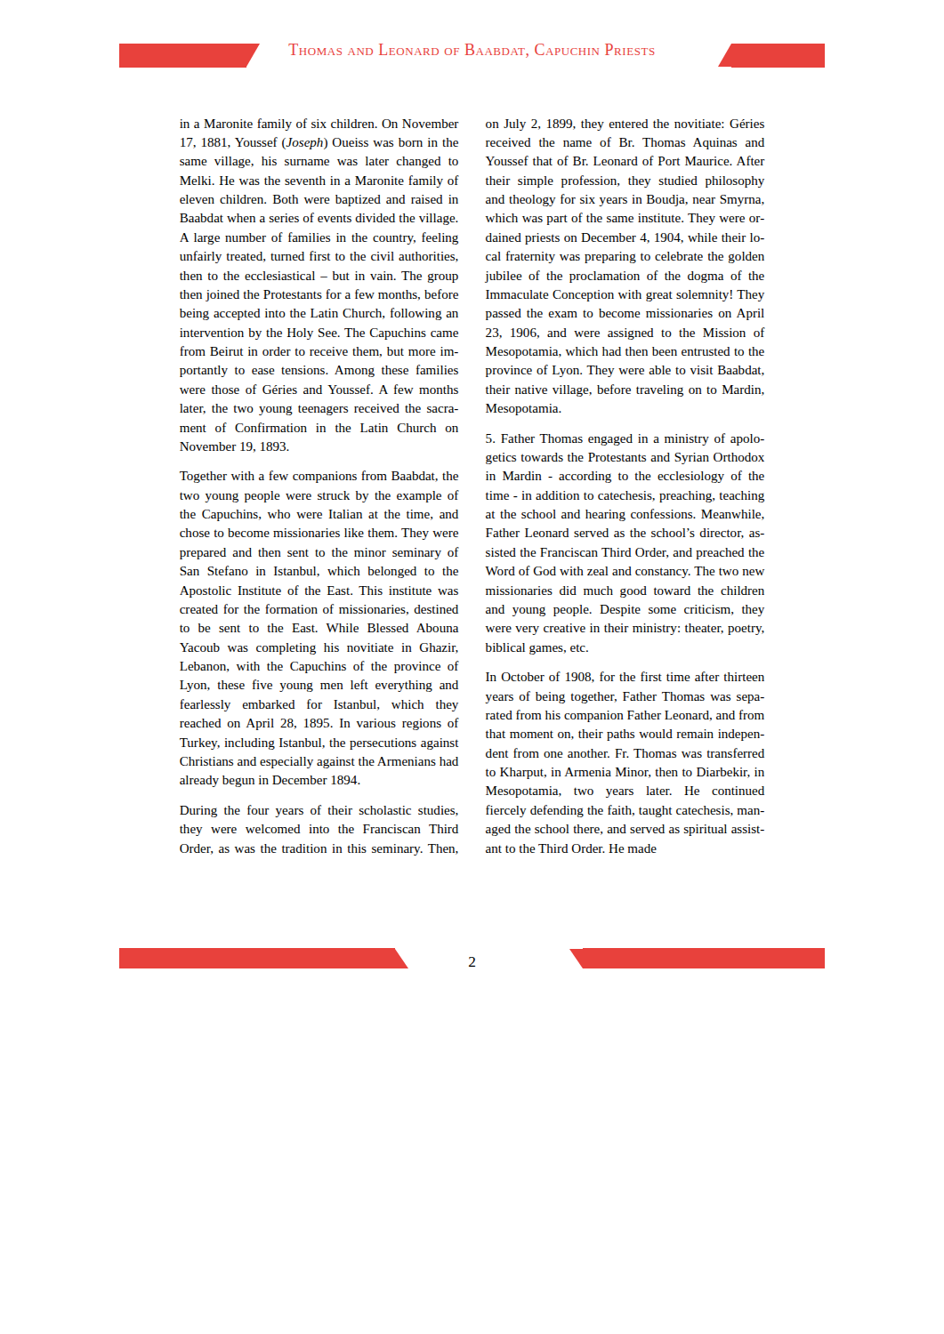Thomas and Leonard of Baabdat, Capuchin Priests
in a Maronite family of six children. On November 17, 1881, Youssef (Joseph) Oueiss was born in the same village, his surname was later changed to Melki. He was the seventh in a Maronite family of eleven children. Both were baptized and raised in Baabdat when a series of events divided the village. A large number of families in the country, feeling unfairly treated, turned first to the civil authorities, then to the ecclesiastical – but in vain. The group then joined the Protestants for a few months, before being accepted into the Latin Church, following an intervention by the Holy See. The Capuchins came from Beirut in order to receive them, but more importantly to ease tensions. Among these families were those of Géries and Youssef. A few months later, the two young teenagers received the sacrament of Confirmation in the Latin Church on November 19, 1893.
Together with a few companions from Baabdat, the two young people were struck by the example of the Capuchins, who were Italian at the time, and chose to become missionaries like them. They were prepared and then sent to the minor seminary of San Stefano in Istanbul, which belonged to the Apostolic Institute of the East. This institute was created for the formation of missionaries, destined to be sent to the East. While Blessed Abouna Yacoub was completing his novitiate in Ghazir, Lebanon, with the Capuchins of the province of Lyon, these five young men left everything and fearlessly embarked for Istanbul, which they reached on April 28, 1895. In various regions of Turkey, including Istanbul, the persecutions against Christians and especially against the Armenians had already begun in December 1894.
During the four years of their scholastic studies, they were welcomed into the Franciscan Third Order, as was the tradition in this seminary. Then, on July 2, 1899, they entered the novitiate: Géries received the name of Br. Thomas Aquinas and Youssef that of Br. Leonard of Port Maurice. After their simple profession, they studied philosophy and theology for six years in Boudja, near Smyrna, which was part of the same institute. They were ordained priests on December 4, 1904, while their local fraternity was preparing to celebrate the golden jubilee of the proclamation of the dogma of the Immaculate Conception with great solemnity! They passed the exam to become missionaries on April 23, 1906, and were assigned to the Mission of Mesopotamia, which had then been entrusted to the province of Lyon. They were able to visit Baabdat, their native village, before traveling on to Mardin, Mesopotamia.
5. Father Thomas engaged in a ministry of apologetics towards the Protestants and Syrian Orthodox in Mardin - according to the ecclesiology of the time - in addition to catechesis, preaching, teaching at the school and hearing confessions. Meanwhile, Father Leonard served as the school’s director, assisted the Franciscan Third Order, and preached the Word of God with zeal and constancy. The two new missionaries did much good toward the children and young people. Despite some criticism, they were very creative in their ministry: theater, poetry, biblical games, etc.
In October of 1908, for the first time after thirteen years of being together, Father Thomas was separated from his companion Father Leonard, and from that moment on, their paths would remain independent from one another. Fr. Thomas was transferred to Kharput, in Armenia Minor, then to Diarbekir, in Mesopotamia, two years later. He continued fiercely defending the faith, taught catechesis, managed the school there, and served as spiritual assistant to the Third Order. He made
2